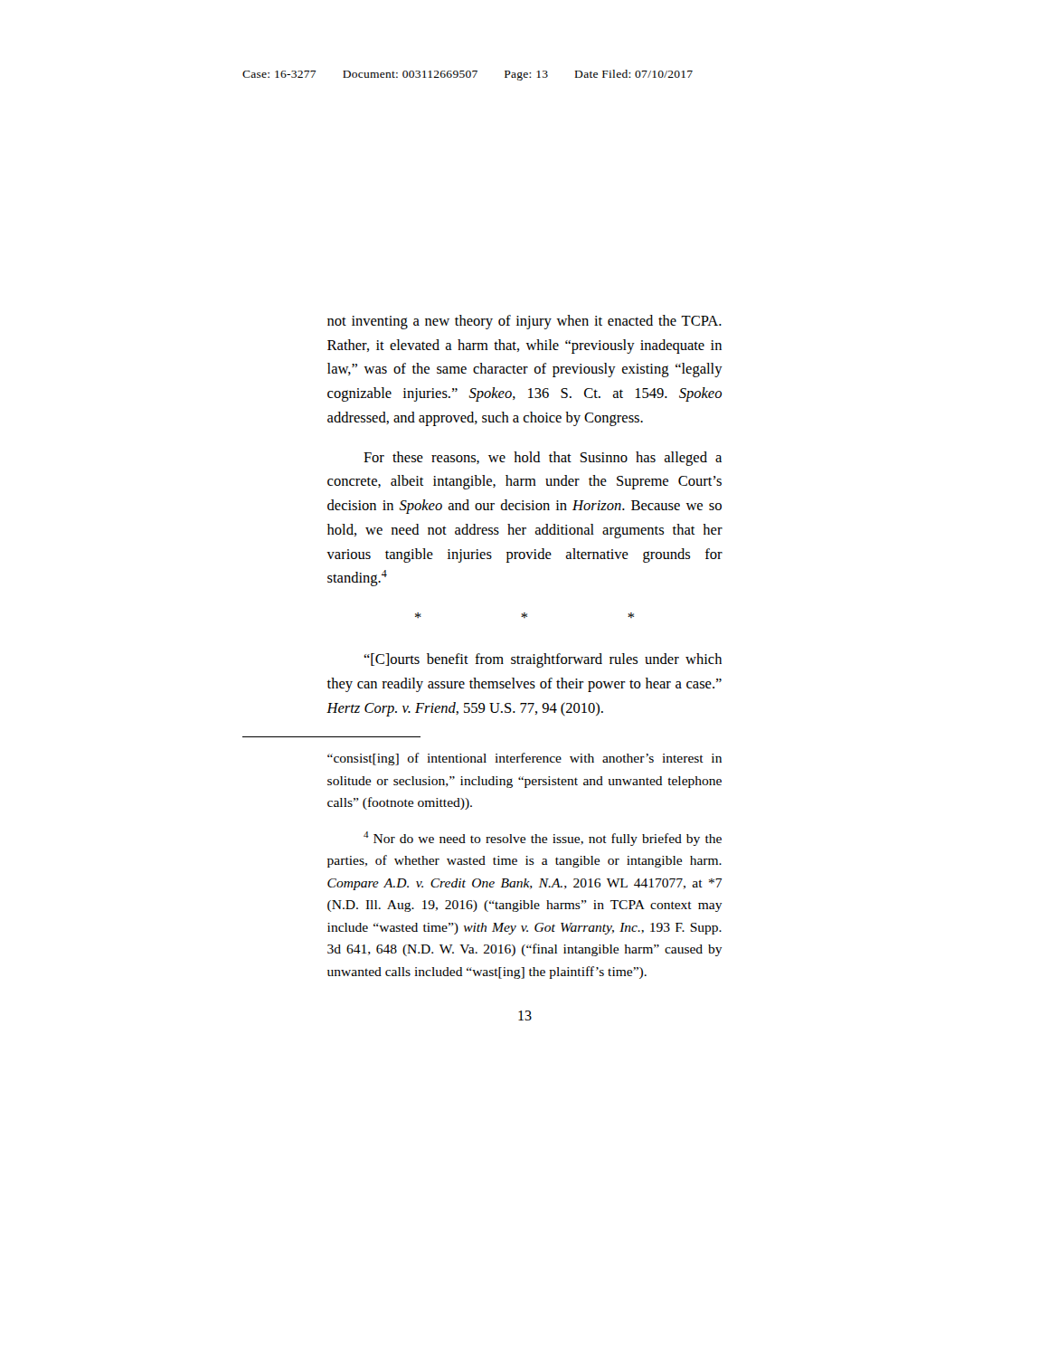Case: 16-3277 Document: 003112669507 Page: 13 Date Filed: 07/10/2017
not inventing a new theory of injury when it enacted the TCPA. Rather, it elevated a harm that, while “previously inadequate in law,” was of the same character of previously existing “legally cognizable injuries.” Spokeo, 136 S. Ct. at 1549. Spokeo addressed, and approved, such a choice by Congress.
For these reasons, we hold that Susinno has alleged a concrete, albeit intangible, harm under the Supreme Court’s decision in Spokeo and our decision in Horizon. Because we so hold, we need not address her additional arguments that her various tangible injuries provide alternative grounds for standing.4
* * *
“[C]ourts benefit from straightforward rules under which they can readily assure themselves of their power to hear a case.” Hertz Corp. v. Friend, 559 U.S. 77, 94 (2010).
“consist[ing] of intentional interference with another’s interest in solitude or seclusion,” including “persistent and unwanted telephone calls” (footnote omitted)).
4 Nor do we need to resolve the issue, not fully briefed by the parties, of whether wasted time is a tangible or intangible harm. Compare A.D. v. Credit One Bank, N.A., 2016 WL 4417077, at *7 (N.D. Ill. Aug. 19, 2016) (“tangible harms” in TCPA context may include “wasted time”) with Mey v. Got Warranty, Inc., 193 F. Supp. 3d 641, 648 (N.D. W. Va. 2016) (“final intangible harm” caused by unwanted calls included “wast[ing] the plaintiff’s time”).
13